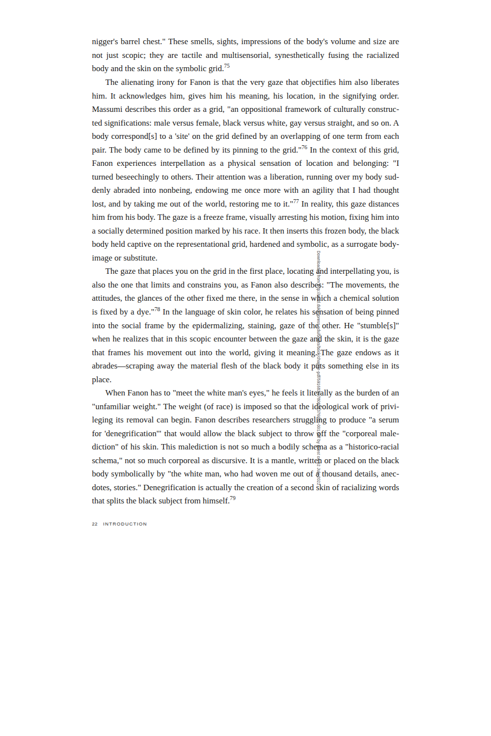Downloaded from http://read.dukeupress.edu/books/book/chapter-pdf/591683/9780822376651-001.pdf by guest on 02 July 2022
nigger's barrel chest." These smells, sights, impressions of the body's volume and size are not just scopic; they are tactile and multisensorial, synesthetically fusing the racialized body and the skin on the symbolic grid.75
The alienating irony for Fanon is that the very gaze that objectifies him also liberates him. It acknowledges him, gives him his meaning, his location, in the signifying order. Massumi describes this order as a grid, "an oppositional framework of culturally constructed significations: male versus female, black versus white, gay versus straight, and so on. A body correspond[s] to a 'site' on the grid defined by an overlapping of one term from each pair. The body came to be defined by its pinning to the grid."76 In the context of this grid, Fanon experiences interpellation as a physical sensation of location and belonging: "I turned beseechingly to others. Their attention was a liberation, running over my body suddenly abraded into nonbeing, endowing me once more with an agility that I had thought lost, and by taking me out of the world, restoring me to it."77 In reality, this gaze distances him from his body. The gaze is a freeze frame, visually arresting his motion, fixing him into a socially determined position marked by his race. It then inserts this frozen body, the black body held captive on the representational grid, hardened and symbolic, as a surrogate body-image or substitute.
The gaze that places you on the grid in the first place, locating and interpellating you, is also the one that limits and constrains you, as Fanon also describes: "The movements, the attitudes, the glances of the other fixed me there, in the sense in which a chemical solution is fixed by a dye."78 In the language of skin color, he relates his sensation of being pinned into the social frame by the epidermalizing, staining, gaze of the other. He "stumble[s]" when he realizes that in this scopic encounter between the gaze and the skin, it is the gaze that frames his movement out into the world, giving it meaning. The gaze endows as it abrades—scraping away the material flesh of the black body it puts something else in its place.
When Fanon has to "meet the white man's eyes," he feels it literally as the burden of an "unfamiliar weight." The weight (of race) is imposed so that the ideological work of privileging its removal can begin. Fanon describes researchers struggling to produce "a serum for 'denegrification'" that would allow the black subject to throw off the "corporeal malediction" of his skin. This malediction is not so much a bodily schema as a "historico-racial schema," not so much corporeal as discursive. It is a mantle, written or placed on the black body symbolically by "the white man, who had woven me out of a thousand details, anecdotes, stories." Denegrification is actually the creation of a second skin of racializing words that splits the black subject from himself.79
22 Introduction